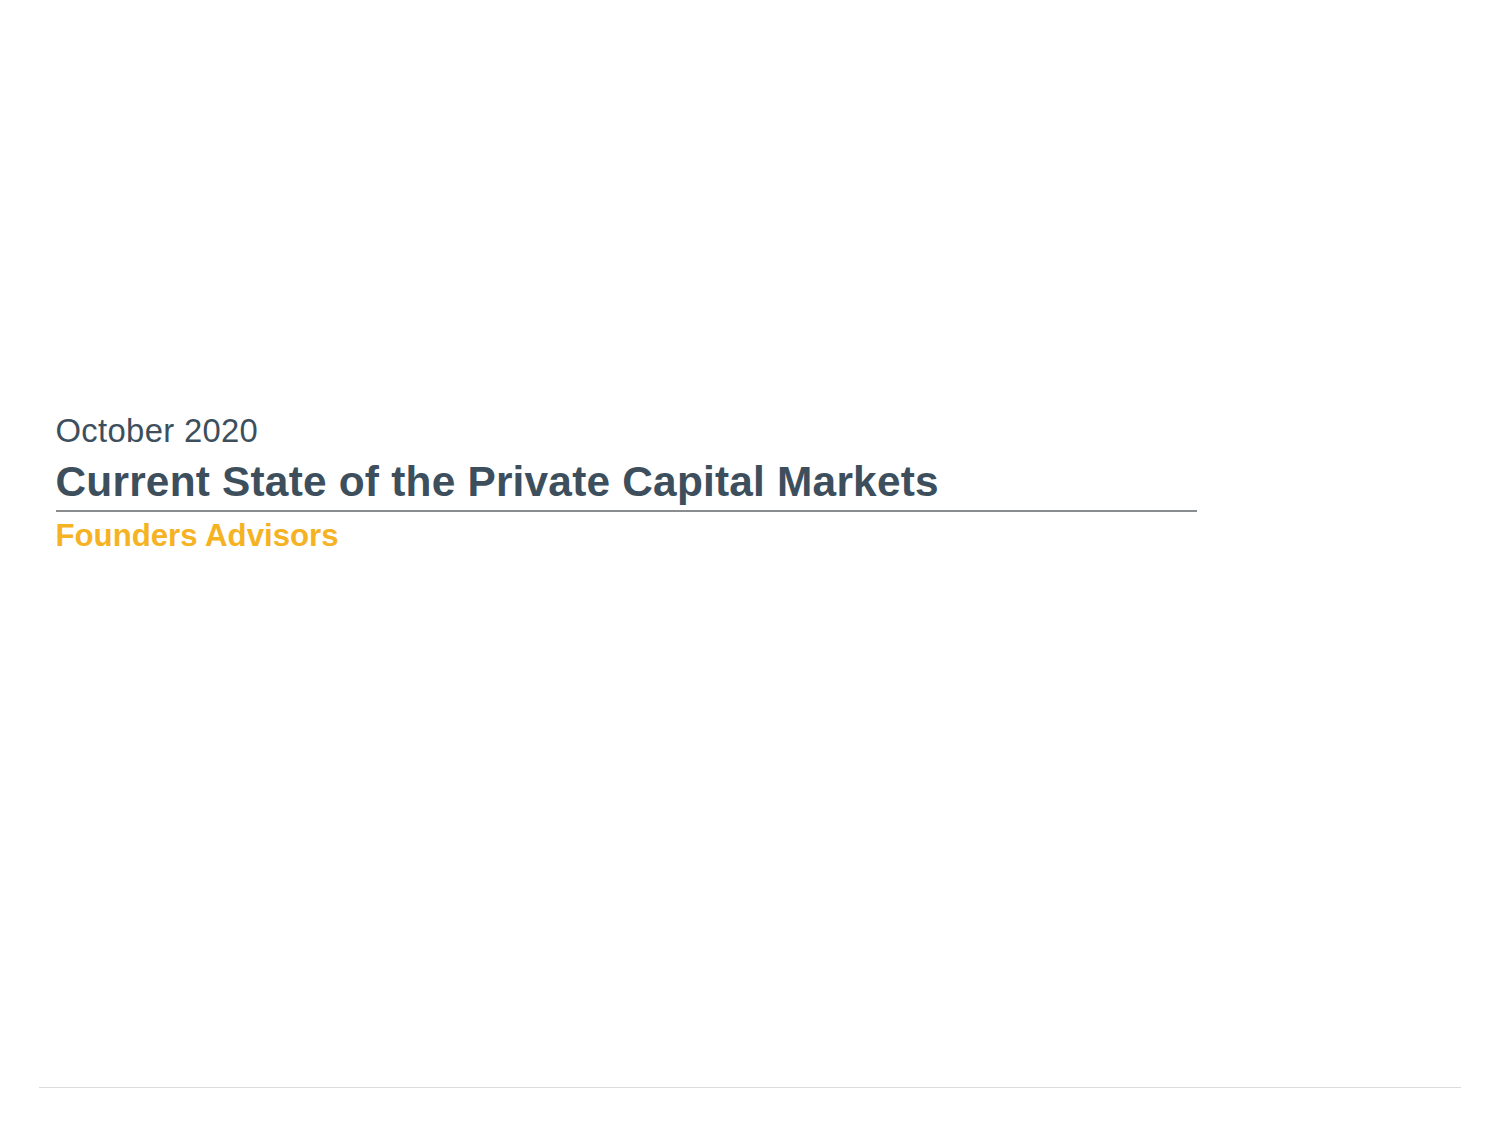October 2020
Current State of the Private Capital Markets
Founders Advisors